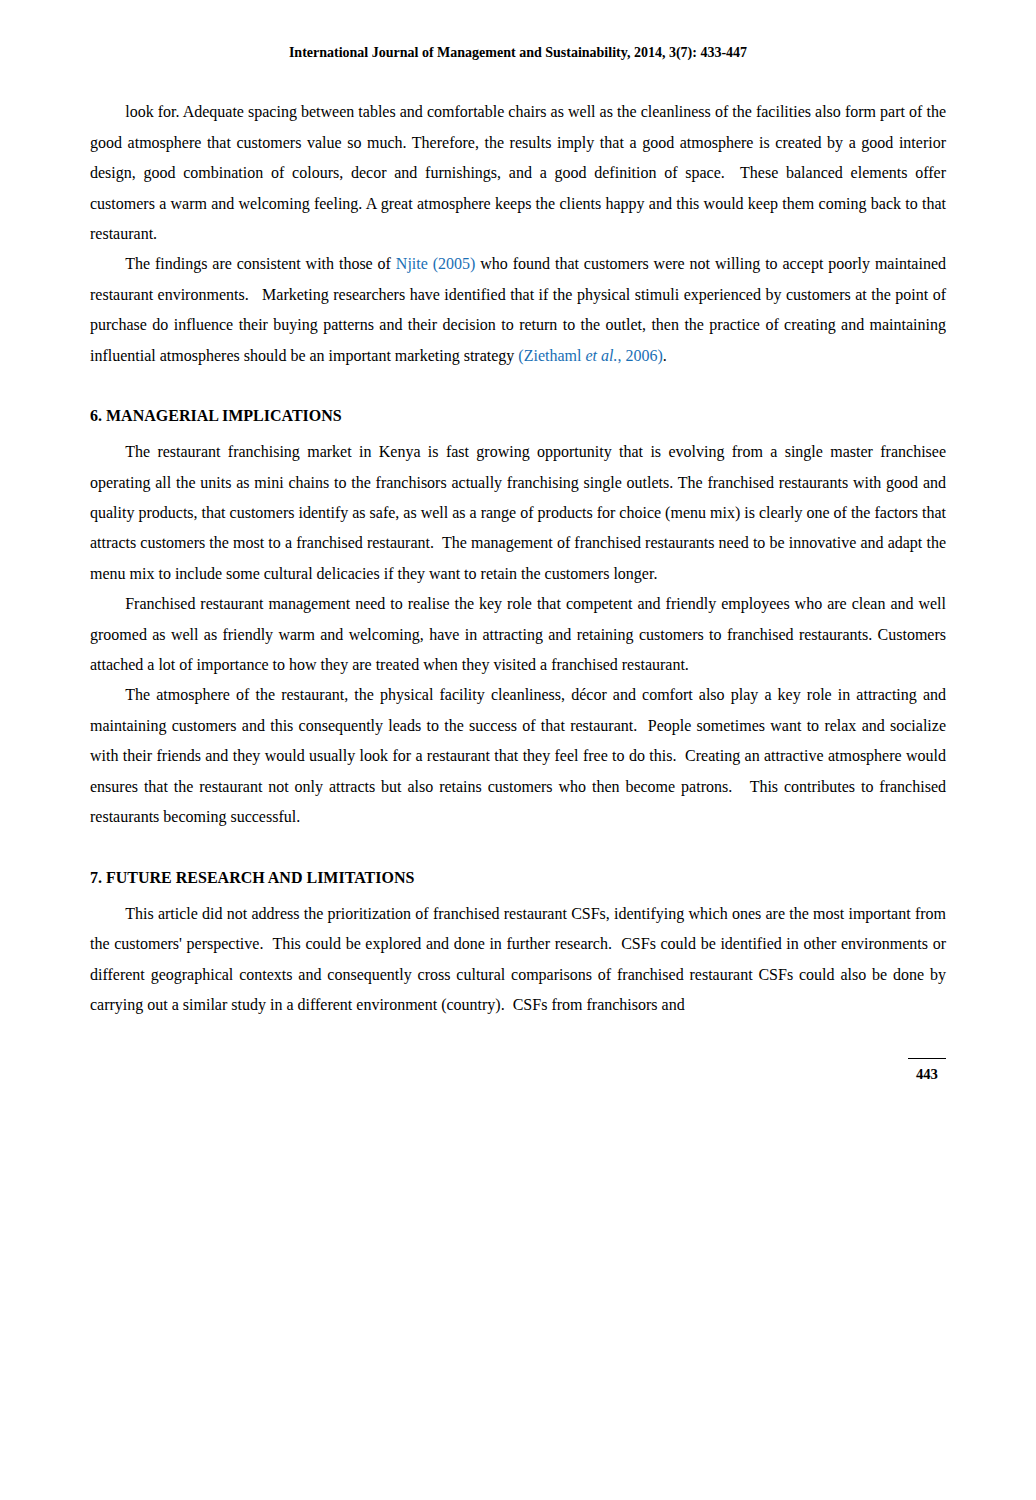International Journal of Management and Sustainability, 2014, 3(7): 433-447
look for. Adequate spacing between tables and comfortable chairs as well as the cleanliness of the facilities also form part of the good atmosphere that customers value so much. Therefore, the results imply that a good atmosphere is created by a good interior design, good combination of colours, decor and furnishings, and a good definition of space. These balanced elements offer customers a warm and welcoming feeling. A great atmosphere keeps the clients happy and this would keep them coming back to that restaurant.
The findings are consistent with those of Njite (2005) who found that customers were not willing to accept poorly maintained restaurant environments. Marketing researchers have identified that if the physical stimuli experienced by customers at the point of purchase do influence their buying patterns and their decision to return to the outlet, then the practice of creating and maintaining influential atmospheres should be an important marketing strategy (Ziethaml et al., 2006).
6. MANAGERIAL IMPLICATIONS
The restaurant franchising market in Kenya is fast growing opportunity that is evolving from a single master franchisee operating all the units as mini chains to the franchisors actually franchising single outlets. The franchised restaurants with good and quality products, that customers identify as safe, as well as a range of products for choice (menu mix) is clearly one of the factors that attracts customers the most to a franchised restaurant. The management of franchised restaurants need to be innovative and adapt the menu mix to include some cultural delicacies if they want to retain the customers longer.
Franchised restaurant management need to realise the key role that competent and friendly employees who are clean and well groomed as well as friendly warm and welcoming, have in attracting and retaining customers to franchised restaurants. Customers attached a lot of importance to how they are treated when they visited a franchised restaurant.
The atmosphere of the restaurant, the physical facility cleanliness, décor and comfort also play a key role in attracting and maintaining customers and this consequently leads to the success of that restaurant. People sometimes want to relax and socialize with their friends and they would usually look for a restaurant that they feel free to do this. Creating an attractive atmosphere would ensures that the restaurant not only attracts but also retains customers who then become patrons. This contributes to franchised restaurants becoming successful.
7. FUTURE RESEARCH AND LIMITATIONS
This article did not address the prioritization of franchised restaurant CSFs, identifying which ones are the most important from the customers' perspective. This could be explored and done in further research. CSFs could be identified in other environments or different geographical contexts and consequently cross cultural comparisons of franchised restaurant CSFs could also be done by carrying out a similar study in a different environment (country). CSFs from franchisors and
443